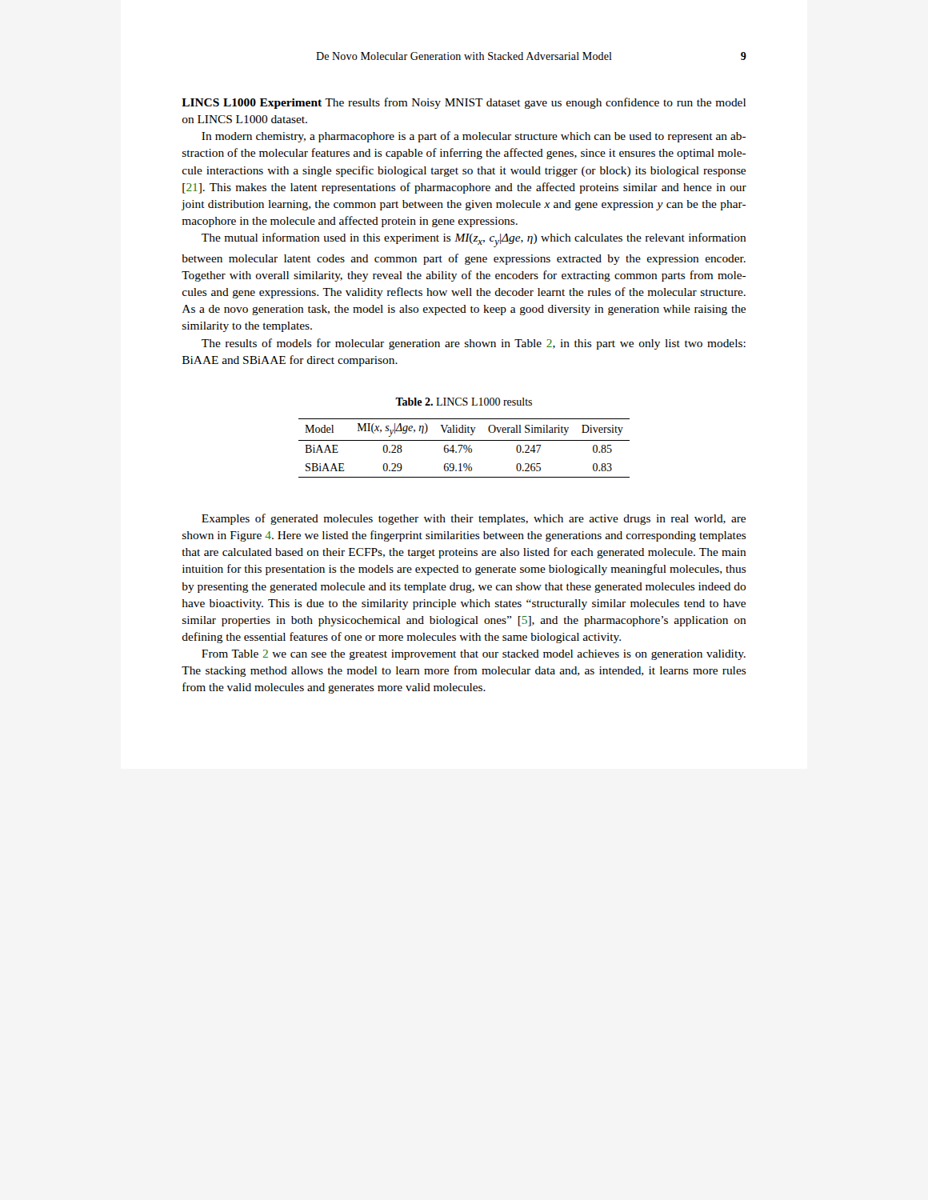De Novo Molecular Generation with Stacked Adversarial Model 9
LINCS L1000 Experiment The results from Noisy MNIST dataset gave us enough confidence to run the model on LINCS L1000 dataset.
In modern chemistry, a pharmacophore is a part of a molecular structure which can be used to represent an abstraction of the molecular features and is capable of inferring the affected genes, since it ensures the optimal molecule interactions with a single specific biological target so that it would trigger (or block) its biological response [21]. This makes the latent representations of pharmacophore and the affected proteins similar and hence in our joint distribution learning, the common part between the given molecule x and gene expression y can be the pharmacophore in the molecule and affected protein in gene expressions.
The mutual information used in this experiment is MI(zx, cy|Δge, η) which calculates the relevant information between molecular latent codes and common part of gene expressions extracted by the expression encoder. Together with overall similarity, they reveal the ability of the encoders for extracting common parts from molecules and gene expressions. The validity reflects how well the decoder learnt the rules of the molecular structure. As a de novo generation task, the model is also expected to keep a good diversity in generation while raising the similarity to the templates.
The results of models for molecular generation are shown in Table 2, in this part we only list two models: BiAAE and SBiAAE for direct comparison.
Table 2. LINCS L1000 results
| Model | MI( x , s y / Δge , η ) | Validity | Overall Similarity | Diversity |
| --- | --- | --- | --- | --- |
| BiAAE | 0.28 | 64.7% | 0.247 | 0.85 |
| SBiAAE | 0.29 | 69.1% | 0.265 | 0.83 |
Examples of generated molecules together with their templates, which are active drugs in real world, are shown in Figure 4. Here we listed the fingerprint similarities between the generations and corresponding templates that are calculated based on their ECFPs, the target proteins are also listed for each generated molecule. The main intuition for this presentation is the models are expected to generate some biologically meaningful molecules, thus by presenting the generated molecule and its template drug, we can show that these generated molecules indeed do have bioactivity. This is due to the similarity principle which states “structurally similar molecules tend to have similar properties in both physicochemical and biological ones” [5], and the pharmacophore’s application on defining the essential features of one or more molecules with the same biological activity.
From Table 2 we can see the greatest improvement that our stacked model achieves is on generation validity. The stacking method allows the model to learn more from molecular data and, as intended, it learns more rules from the valid molecules and generates more valid molecules.